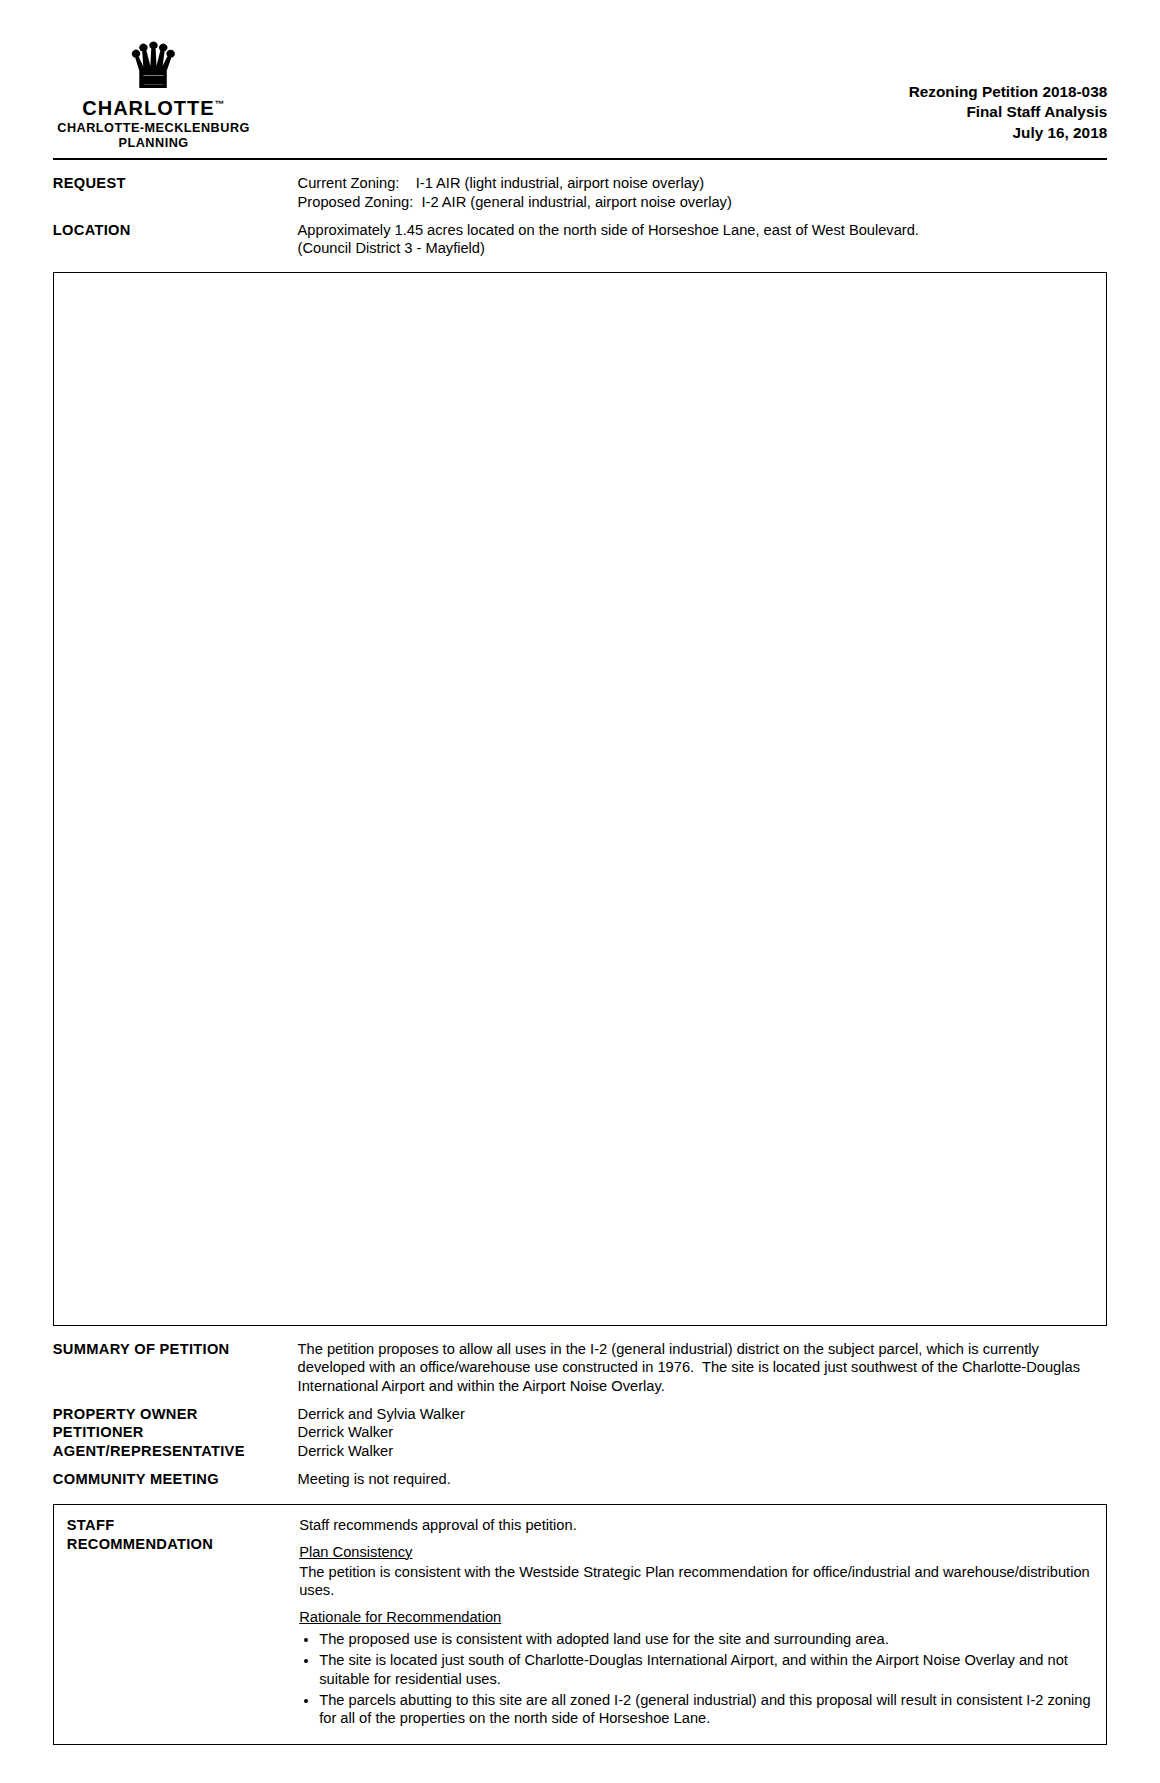♛
CHARLOTTE™
CHARLOTTE-MECKLENBURG
PLANNING
Rezoning Petition 2018-038
Final Staff Analysis
July 16, 2018
| REQUEST | Current Zoning: I-1 AIR (light industrial, airport noise overlay) Proposed Zoning: I-2 AIR (general industrial, airport noise overlay) |
| LOCATION | Approximately 1.45 acres located on the north side of Horseshoe Lane, east of West Boulevard. (Council District 3 - Mayfield) |
| SUMMARY OF PETITION | The petition proposes to allow all uses in the I-2 (general industrial) district on the subject parcel, which is currently developed with an office/warehouse use constructed in 1976. The site is located just southwest of the Charlotte-Douglas International Airport and within the Airport Noise Overlay. |
| PROPERTY OWNER PETITIONER AGENT/REPRESENTATIVE | Derrick and Sylvia Walker Derrick Walker Derrick Walker |
| COMMUNITY MEETING | Meeting is not required. |
| STAFF RECOMMENDATION | Staff recommends approval of this petition. Plan Consistency The petition is consistent with the Westside Strategic Plan recommendation for office/industrial and warehouse/distribution uses. Rationale for Recommendation The proposed use is consistent with adopted land use for the site and surrounding area. The site is located just south of Charlotte-Douglas International Airport, and within the Airport Noise Overlay and not suitable for residential uses. The parcels abutting to this site are all zoned I-2 (general industrial) and this proposal will result in consistent I-2 zoning for all of the properties on the north side of Horseshoe Lane. |